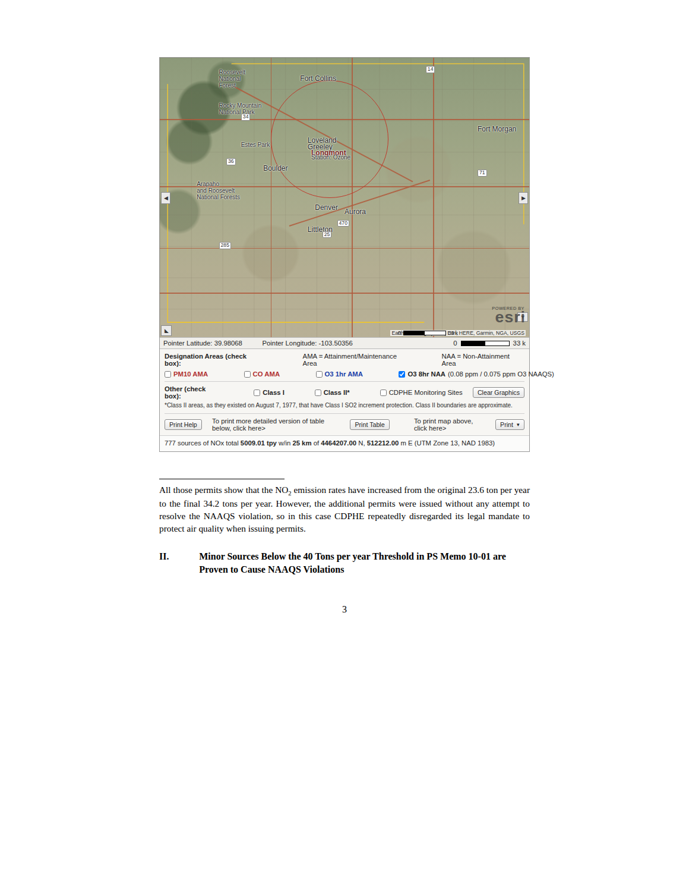Roosevelt
National
Forest
Fort Collins
Rocky Mountain
National Park
Fort Morgan
Estes Park
Loveland
Greeley
Longmont
Station: Ozone
Boulder
Arapaho
and Roosevelt
National Forests
Denver
Aurora
Littleton
14
34
36
71
470
25
285
◀
▶
▼
◣
POWERED BY
esri
Earthstar Geographics | Esri, HERE, Garmin, NGA, USGS
0 33 k
Pointer Latitude: 39.98068 Pointer Longitude: -103.50356 0 33 k
Designation Areas (check box): AMA = Attainment/Maintenance Area NAA = Non-Attainment Area
PM10 AMA CO AMA O3 1hr AMA O3 8hr NAA (0.08 ppm / 0.075 ppm O3 NAAQS)
Other (check box): Class I Class II* CDPHE Monitoring Sites Clear Graphics
*Class II areas, as they existed on August 7, 1977, that have Class I SO2 increment protection. Class II boundaries are approximate.
Print Help To print more detailed version of table below, click here> Print Table To print map above, click here> Print ▾
777 sources of NOx total 5009.01 tpy w/in 25 km of 4464207.00 N, 512212.00 m E (UTM Zone 13, NAD 1983)
All those permits show that the NO2 emission rates have increased from the original 23.6 ton per year to the final 34.2 tons per year. However, the additional permits were issued without any attempt to resolve the NAAQS violation, so in this case CDPHE repeatedly disregarded its legal mandate to protect air quality when issuing permits.
II. Minor Sources Below the 40 Tons per year Threshold in PS Memo 10-01 are Proven to Cause NAAQS Violations
3